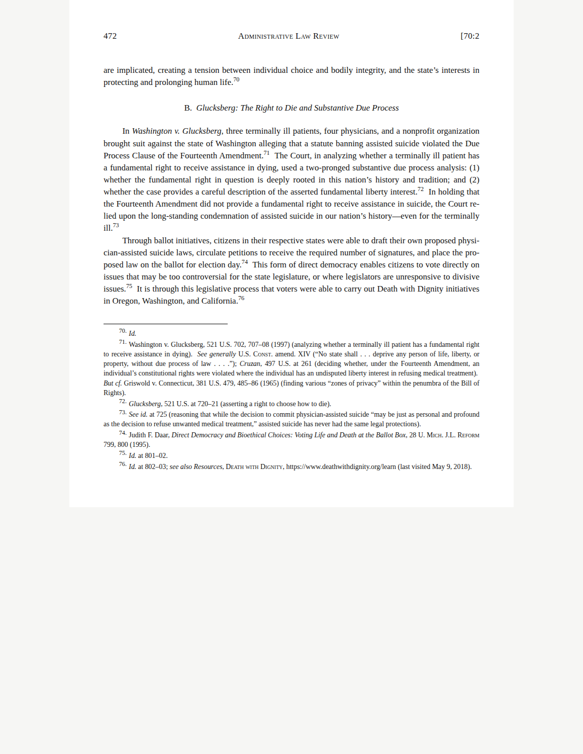472 Administrative Law Review [70:2
are implicated, creating a tension between individual choice and bodily integrity, and the state’s interests in protecting and prolonging human life.70
B. Glucksberg: The Right to Die and Substantive Due Process
In Washington v. Glucksberg, three terminally ill patients, four physicians, and a nonprofit organization brought suit against the state of Washington alleging that a statute banning assisted suicide violated the Due Process Clause of the Fourteenth Amendment.71 The Court, in analyzing whether a terminally ill patient has a fundamental right to receive assistance in dying, used a two-pronged substantive due process analysis: (1) whether the fundamental right in question is deeply rooted in this nation’s history and tradition; and (2) whether the case provides a careful description of the asserted fundamental liberty interest.72 In holding that the Fourteenth Amendment did not provide a fundamental right to receive assistance in suicide, the Court relied upon the long-standing condemnation of assisted suicide in our nation’s history—even for the terminally ill.73
Through ballot initiatives, citizens in their respective states were able to draft their own proposed physician-assisted suicide laws, circulate petitions to receive the required number of signatures, and place the proposed law on the ballot for election day.74 This form of direct democracy enables citizens to vote directly on issues that may be too controversial for the state legislature, or where legislators are unresponsive to divisive issues.75 It is through this legislative process that voters were able to carry out Death with Dignity initiatives in Oregon, Washington, and California.76
70. Id.
71. Washington v. Glucksberg, 521 U.S. 702, 707–08 (1997) (analyzing whether a terminally ill patient has a fundamental right to receive assistance in dying). See generally U.S. Const. amend. XIV (“No state shall . . . deprive any person of life, liberty, or property, without due process of law . . . .”); Cruzan, 497 U.S. at 261 (deciding whether, under the Fourteenth Amendment, an individual’s constitutional rights were violated where the individual has an undisputed liberty interest in refusing medical treatment). But cf. Griswold v. Connecticut, 381 U.S. 479, 485–86 (1965) (finding various “zones of privacy” within the penumbra of the Bill of Rights).
72. Glucksberg, 521 U.S. at 720–21 (asserting a right to choose how to die).
73. See id. at 725 (reasoning that while the decision to commit physician-assisted suicide “may be just as personal and profound as the decision to refuse unwanted medical treatment,” assisted suicide has never had the same legal protections).
74. Judith F. Daar, Direct Democracy and Bioethical Choices: Voting Life and Death at the Ballot Box, 28 U. Mich. J.L. Reform 799, 800 (1995).
75. Id. at 801–02.
76. Id. at 802–03; see also Resources, Death with Dignity, https://www.deathwithdignity.org/learn (last visited May 9, 2018).